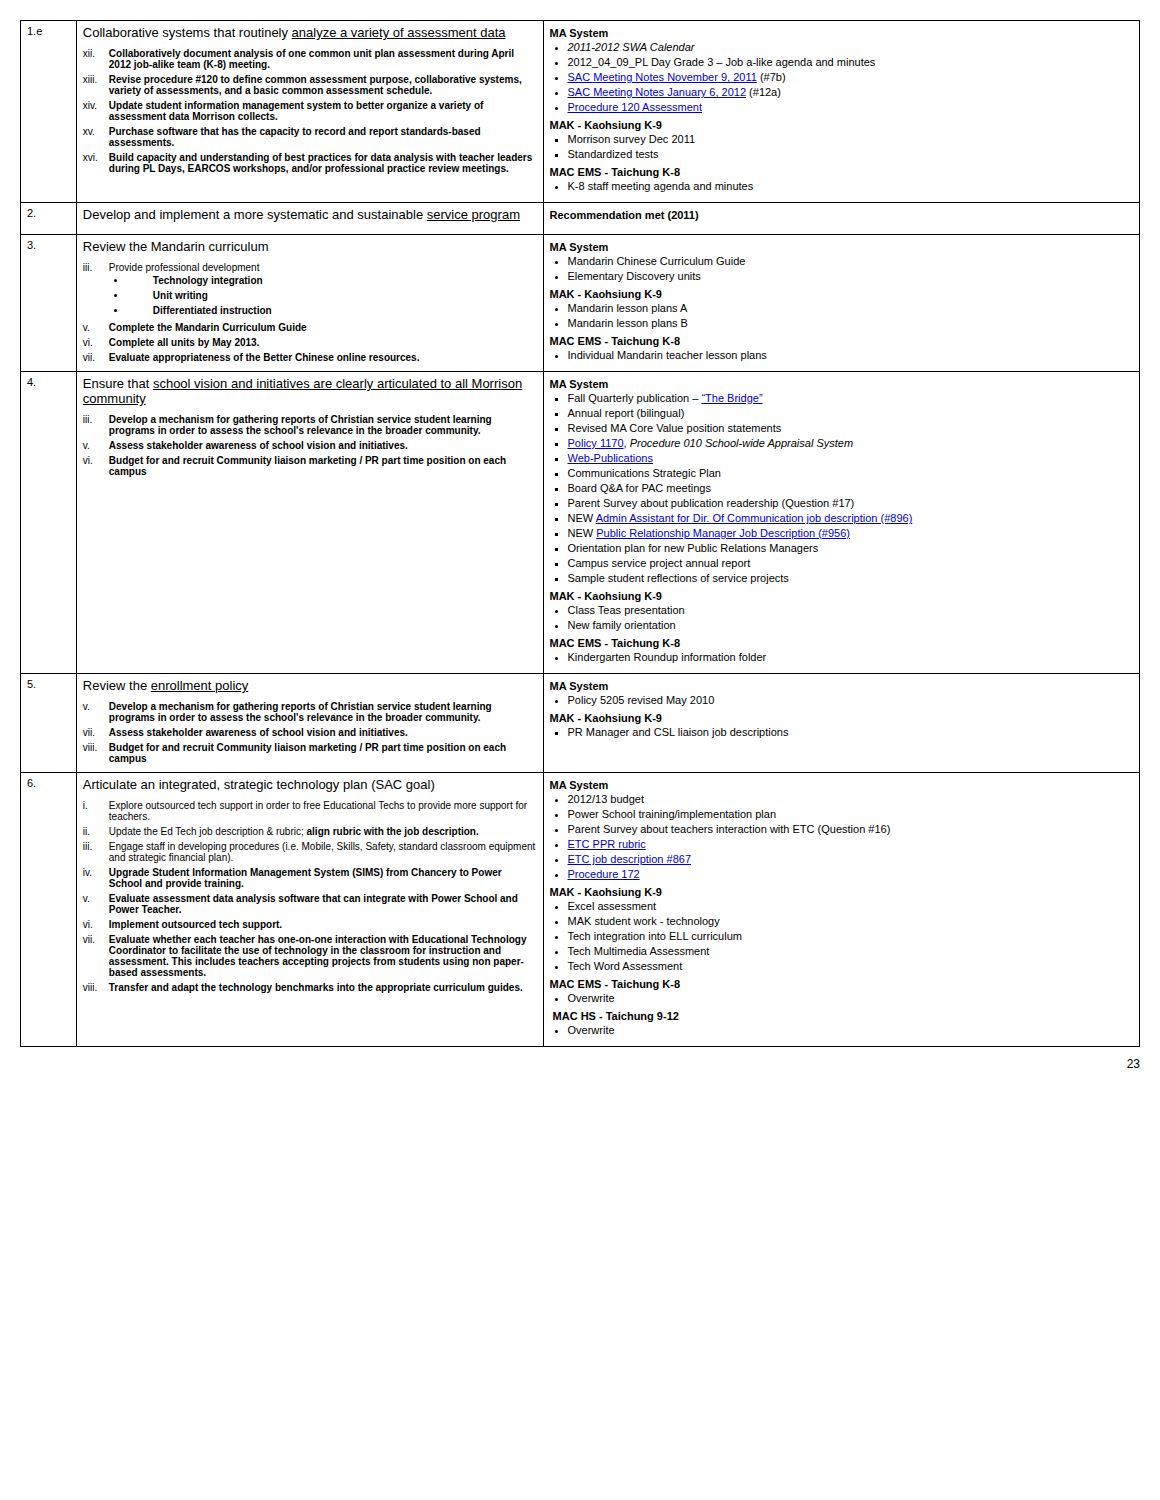| 1.e | Collaborative systems that routinely analyze a variety of assessment data xii. Collaboratively document analysis of one common unit plan assessment during April 2012 job-alike team (K-8) meeting. xiii. Revise procedure #120 to define common assessment purpose, collaborative systems, variety of assessments, and a basic common assessment schedule. xiv. Update student information management system to better organize a variety of assessment data Morrison collects. xv. Purchase software that has the capacity to record and report standards-based assessments. xvi. Build capacity and understanding of best practices for data analysis with teacher leaders during PL Days, EARCOS workshops, and/or professional practice review meetings. | MA System 2011-2012 SWA Calendar 2012_04_09_PL Day Grade 3 – Job a-like agenda and minutes SAC Meeting Notes November 9, 2011 (#7b) SAC Meeting Notes January 6, 2012 (#12a) Procedure 120 Assessment MAK - Kaohsiung K-9 Morrison survey Dec 2011 Standardized tests MAC EMS - Taichung K-8 K-8 staff meeting agenda and minutes |
| 2. | Develop and implement a more systematic and sustainable service program | Recommendation met (2011) |
| 3. | Review the Mandarin curriculum iii. Provide professional development Technology integration Unit writing Differentiated instruction v. Complete the Mandarin Curriculum Guide vi. Complete all units by May 2013. vii. Evaluate appropriateness of the Better Chinese online resources. | MA System Mandarin Chinese Curriculum Guide Elementary Discovery units MAK - Kaohsiung K-9 Mandarin lesson plans A Mandarin lesson plans B MAC EMS - Taichung K-8 Individual Mandarin teacher lesson plans |
| 4. | Ensure that school vision and initiatives are clearly articulated to all Morrison community iii. Develop a mechanism for gathering reports of Christian service student learning programs in order to assess the school's relevance in the broader community. v. Assess stakeholder awareness of school vision and initiatives. vi. Budget for and recruit Community liaison marketing / PR part time position on each campus | MA System Fall Quarterly publication – “The Bridge” Annual report (bilingual) Revised MA Core Value position statements Policy 1170 , Procedure 010 School-wide Appraisal System Web-Publications Communications Strategic Plan Board Q&A for PAC meetings Parent Survey about publication readership (Question #17) NEW Admin Assistant for Dir. Of Communication job description (#896) NEW Public Relationship Manager Job Description (#956) Orientation plan for new Public Relations Managers Campus service project annual report Sample student reflections of service projects MAK - Kaohsiung K-9 Class Teas presentation New family orientation MAC EMS - Taichung K-8 Kindergarten Roundup information folder |
| 5. | Review the enrollment policy v. Develop a mechanism for gathering reports of Christian service student learning programs in order to assess the school's relevance in the broader community. vii. Assess stakeholder awareness of school vision and initiatives. viii. Budget for and recruit Community liaison marketing / PR part time position on each campus | MA System Policy 5205 revised May 2010 MAK - Kaohsiung K-9 PR Manager and CSL liaison job descriptions |
| 6. | Articulate an integrated, strategic technology plan (SAC goal) i. Explore outsourced tech support in order to free Educational Techs to provide more support for teachers. ii. Update the Ed Tech job description & rubric; align rubric with the job description. iii. Engage staff in developing procedures (i.e. Mobile, Skills, Safety, standard classroom equipment and strategic financial plan). iv. Upgrade Student Information Management System (SIMS) from Chancery to Power School and provide training. v. Evaluate assessment data analysis software that can integrate with Power School and Power Teacher. vi. Implement outsourced tech support. vii. Evaluate whether each teacher has one-on-one interaction with Educational Technology Coordinator to facilitate the use of technology in the classroom for instruction and assessment. This includes teachers accepting projects from students using non paper-based assessments. viii. Transfer and adapt the technology benchmarks into the appropriate curriculum guides. | MA System 2012/13 budget Power School training/implementation plan Parent Survey about teachers interaction with ETC (Question #16) ETC PPR rubric ETC job description #867 Procedure 172 MAK - Kaohsiung K-9 Excel assessment MAK student work - technology Tech integration into ELL curriculum Tech Multimedia Assessment Tech Word Assessment MAC EMS - Taichung K-8 Overwrite MAC HS - Taichung 9-12 Overwrite |
23